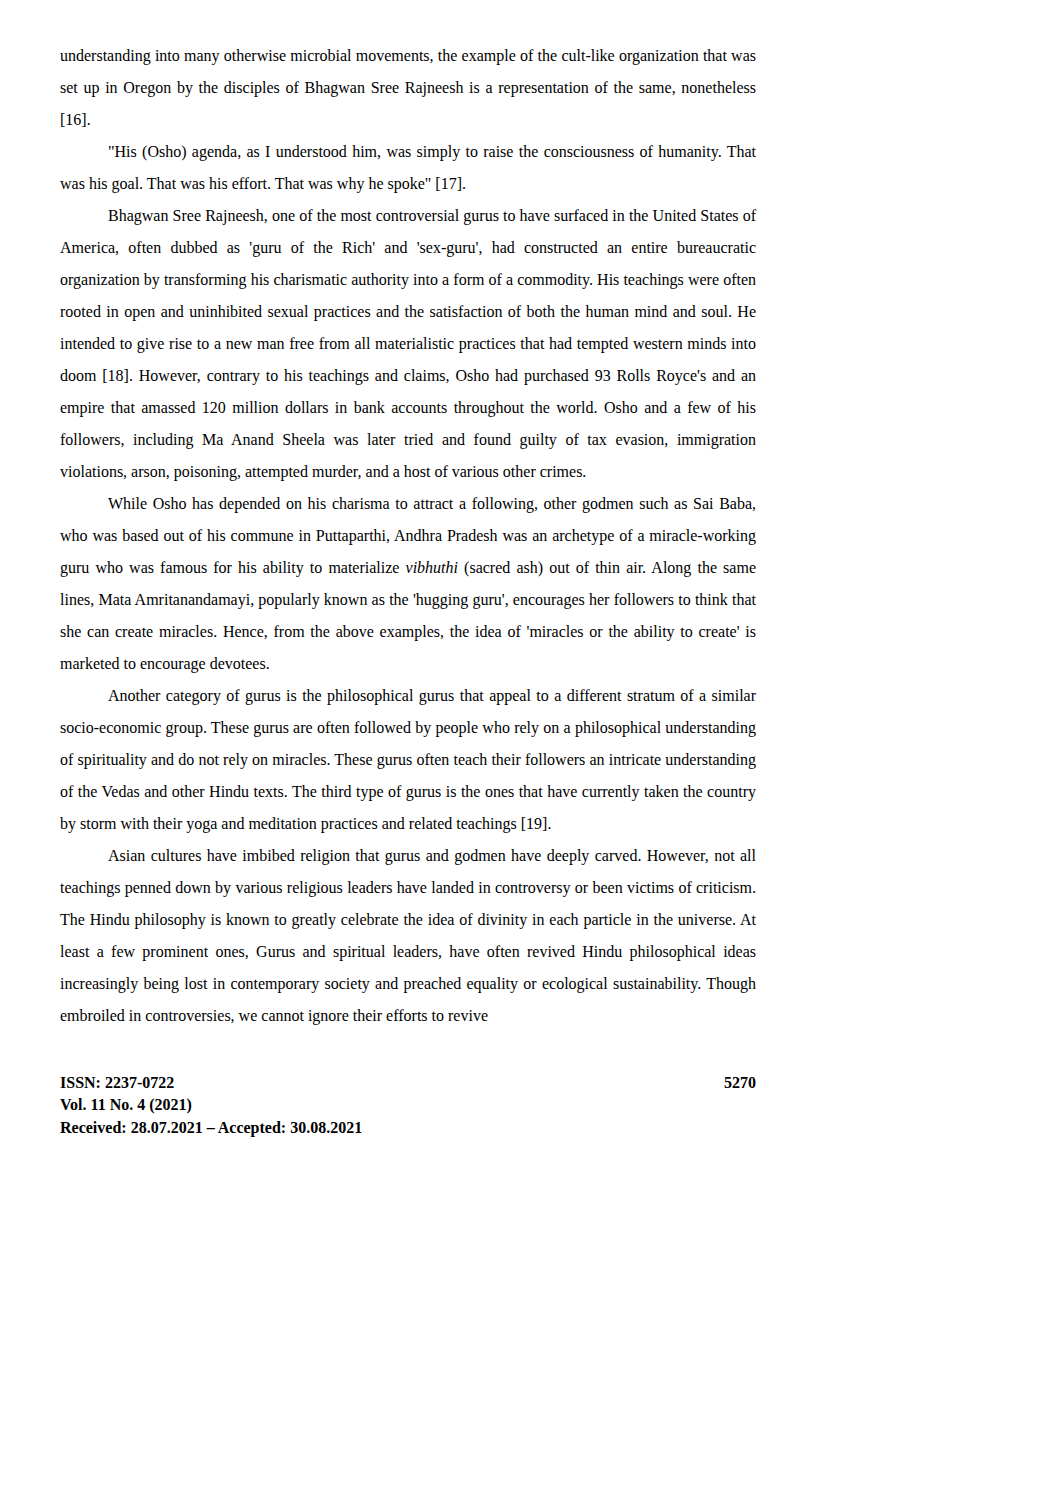understanding into many otherwise microbial movements, the example of the cult-like organization that was set up in Oregon by the disciples of Bhagwan Sree Rajneesh is a representation of the same, nonetheless [16].
"His (Osho) agenda, as I understood him, was simply to raise the consciousness of humanity. That was his goal. That was his effort. That was why he spoke" [17].
Bhagwan Sree Rajneesh, one of the most controversial gurus to have surfaced in the United States of America, often dubbed as 'guru of the Rich' and 'sex-guru', had constructed an entire bureaucratic organization by transforming his charismatic authority into a form of a commodity. His teachings were often rooted in open and uninhibited sexual practices and the satisfaction of both the human mind and soul. He intended to give rise to a new man free from all materialistic practices that had tempted western minds into doom [18]. However, contrary to his teachings and claims, Osho had purchased 93 Rolls Royce's and an empire that amassed 120 million dollars in bank accounts throughout the world. Osho and a few of his followers, including Ma Anand Sheela was later tried and found guilty of tax evasion, immigration violations, arson, poisoning, attempted murder, and a host of various other crimes.
While Osho has depended on his charisma to attract a following, other godmen such as Sai Baba, who was based out of his commune in Puttaparthi, Andhra Pradesh was an archetype of a miracle-working guru who was famous for his ability to materialize vibhuthi (sacred ash) out of thin air. Along the same lines, Mata Amritanandamayi, popularly known as the 'hugging guru', encourages her followers to think that she can create miracles. Hence, from the above examples, the idea of 'miracles or the ability to create' is marketed to encourage devotees.
Another category of gurus is the philosophical gurus that appeal to a different stratum of a similar socio-economic group. These gurus are often followed by people who rely on a philosophical understanding of spirituality and do not rely on miracles. These gurus often teach their followers an intricate understanding of the Vedas and other Hindu texts. The third type of gurus is the ones that have currently taken the country by storm with their yoga and meditation practices and related teachings [19].
Asian cultures have imbibed religion that gurus and godmen have deeply carved. However, not all teachings penned down by various religious leaders have landed in controversy or been victims of criticism. The Hindu philosophy is known to greatly celebrate the idea of divinity in each particle in the universe. At least a few prominent ones, Gurus and spiritual leaders, have often revived Hindu philosophical ideas increasingly being lost in contemporary society and preached equality or ecological sustainability. Though embroiled in controversies, we cannot ignore their efforts to revive
ISSN: 2237-0722
Vol. 11 No. 4 (2021)
Received: 28.07.2021 – Accepted: 30.08.2021
5270